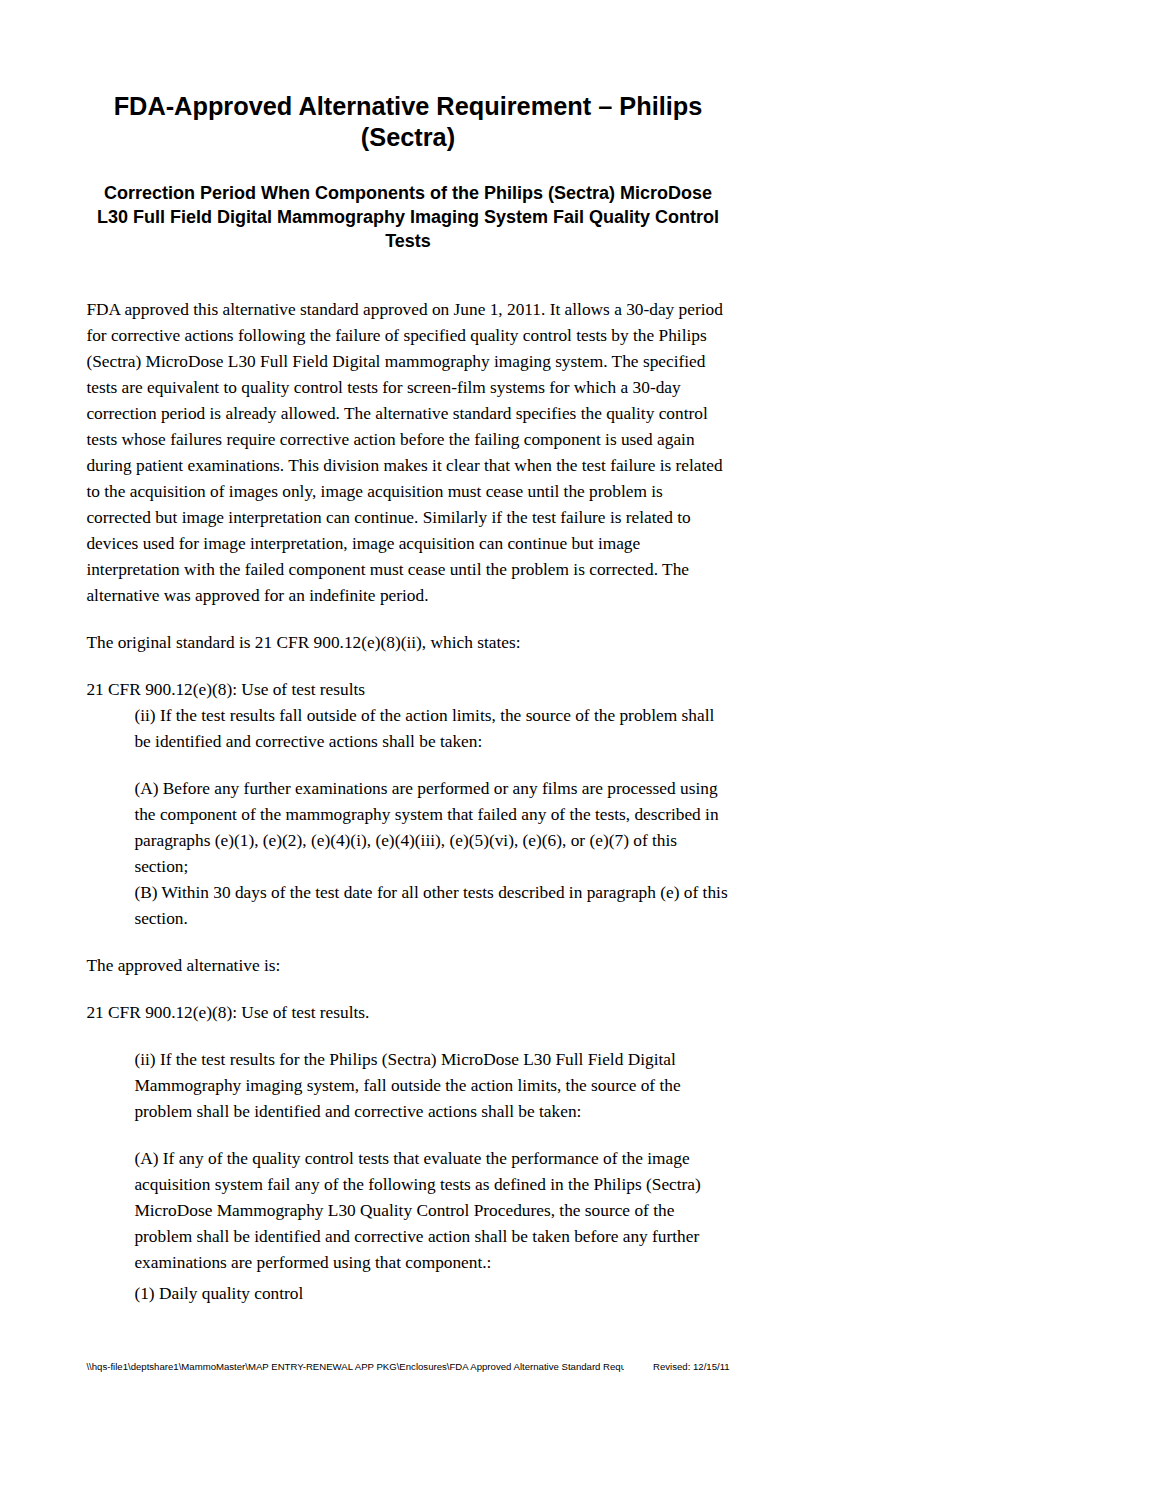FDA-Approved Alternative Requirement – Philips (Sectra)
Correction Period When Components of the Philips (Sectra) MicroDose L30 Full Field Digital Mammography Imaging System Fail Quality Control Tests
FDA approved this alternative standard approved on June 1, 2011. It allows a 30-day period for corrective actions following the failure of specified quality control tests by the Philips (Sectra) MicroDose L30 Full Field Digital mammography imaging system. The specified tests are equivalent to quality control tests for screen-film systems for which a 30-day correction period is already allowed. The alternative standard specifies the quality control tests whose failures require corrective action before the failing component is used again during patient examinations. This division makes it clear that when the test failure is related to the acquisition of images only, image acquisition must cease until the problem is corrected but image interpretation can continue. Similarly if the test failure is related to devices used for image interpretation, image acquisition can continue but image interpretation with the failed component must cease until the problem is corrected. The alternative was approved for an indefinite period.
The original standard is 21 CFR 900.12(e)(8)(ii), which states:
21 CFR 900.12(e)(8): Use of test results
(ii) If the test results fall outside of the action limits, the source of the problem shall be identified and corrective actions shall be taken:
(A) Before any further examinations are performed or any films are processed using the component of the mammography system that failed any of the tests, described in paragraphs (e)(1), (e)(2), (e)(4)(i), (e)(4)(iii), (e)(5)(vi), (e)(6), or (e)(7) of this section;
(B) Within 30 days of the test date for all other tests described in paragraph (e) of this section.
The approved alternative is:
21 CFR 900.12(e)(8): Use of test results.
(ii) If the test results for the Philips (Sectra) MicroDose L30 Full Field Digital Mammography imaging system, fall outside the action limits, the source of the problem shall be identified and corrective actions shall be taken:
(A) If any of the quality control tests that evaluate the performance of the image acquisition system fail any of the following tests as defined in the Philips (Sectra) MicroDose Mammography L30 Quality Control Procedures, the source of the problem shall be identified and corrective action shall be taken before any further examinations are performed using that component.:
(1) Daily quality control
\\hqs-file1\deptshare1\MammoMaster\MAP ENTRY-RENEWAL APP PKG\Enclosures\FDA Approved Alternative Standard Requirement-Philips (Sectra).docx Revised: 12/15/11